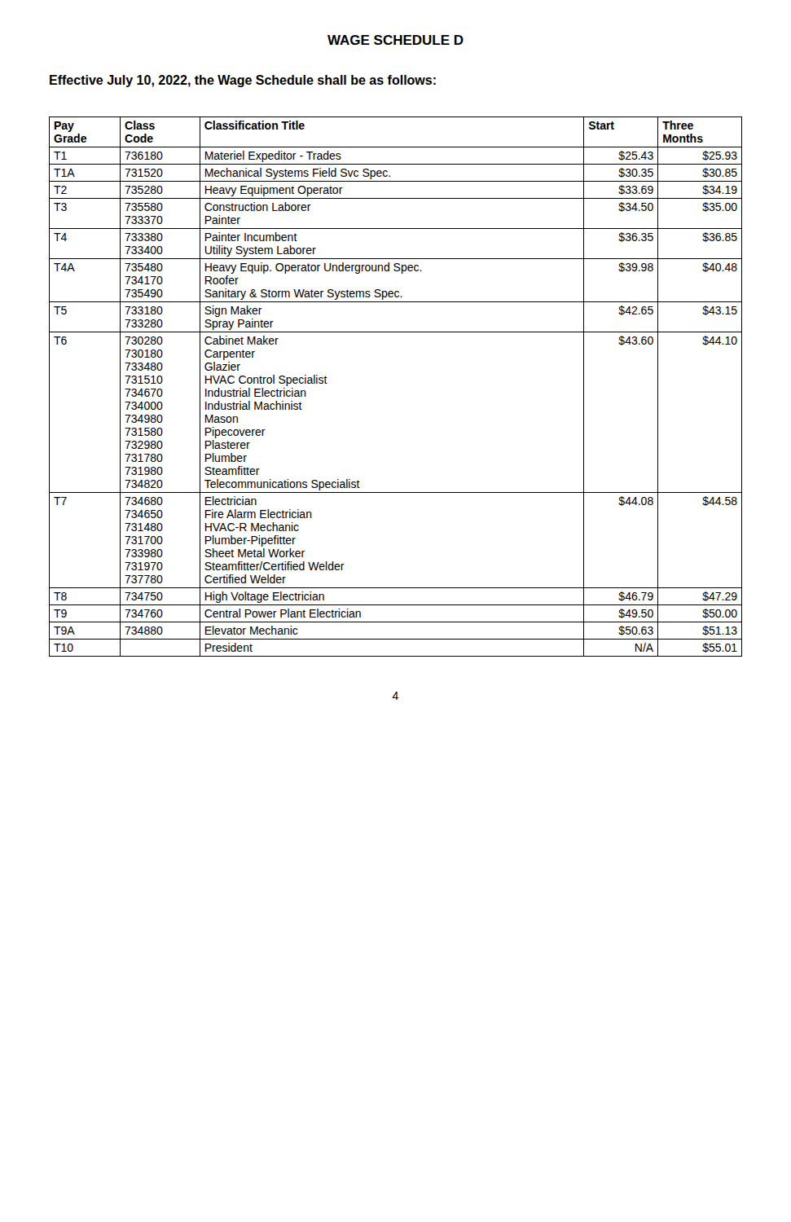WAGE SCHEDULE D
Effective July 10, 2022, the Wage Schedule shall be as follows:
| Pay Grade | Class Code | Classification Title | Start | Three Months |
| --- | --- | --- | --- | --- |
| T1 | 736180 | Materiel Expeditor - Trades | $25.43 | $25.93 |
| T1A | 731520 | Mechanical Systems Field Svc Spec. | $30.35 | $30.85 |
| T2 | 735280 | Heavy Equipment Operator | $33.69 | $34.19 |
| T3 | 735580 733370 | Construction Laborer Painter | $34.50 | $35.00 |
| T4 | 733380 733400 | Painter Incumbent Utility System Laborer | $36.35 | $36.85 |
| T4A | 735480 734170 735490 | Heavy Equip. Operator Underground Spec. Roofer Sanitary & Storm Water Systems Spec. | $39.98 | $40.48 |
| T5 | 733180 733280 | Sign Maker Spray Painter | $42.65 | $43.15 |
| T6 | 730280 730180 733480 731510 734670 734000 734980 731580 732980 731780 731980 734820 | Cabinet Maker Carpenter Glazier HVAC Control Specialist Industrial Electrician Industrial Machinist Mason Pipecoverer Plasterer Plumber Steamfitter Telecommunications Specialist | $43.60 | $44.10 |
| T7 | 734680 734650 731480 731700 733980 731970 737780 | Electrician Fire Alarm Electrician HVAC-R Mechanic Plumber-Pipefitter Sheet Metal Worker Steamfitter/Certified Welder Certified Welder | $44.08 | $44.58 |
| T8 | 734750 | High Voltage Electrician | $46.79 | $47.29 |
| T9 | 734760 | Central Power Plant Electrician | $49.50 | $50.00 |
| T9A | 734880 | Elevator Mechanic | $50.63 | $51.13 |
| T10 | | President | N/A | $55.01 |
4